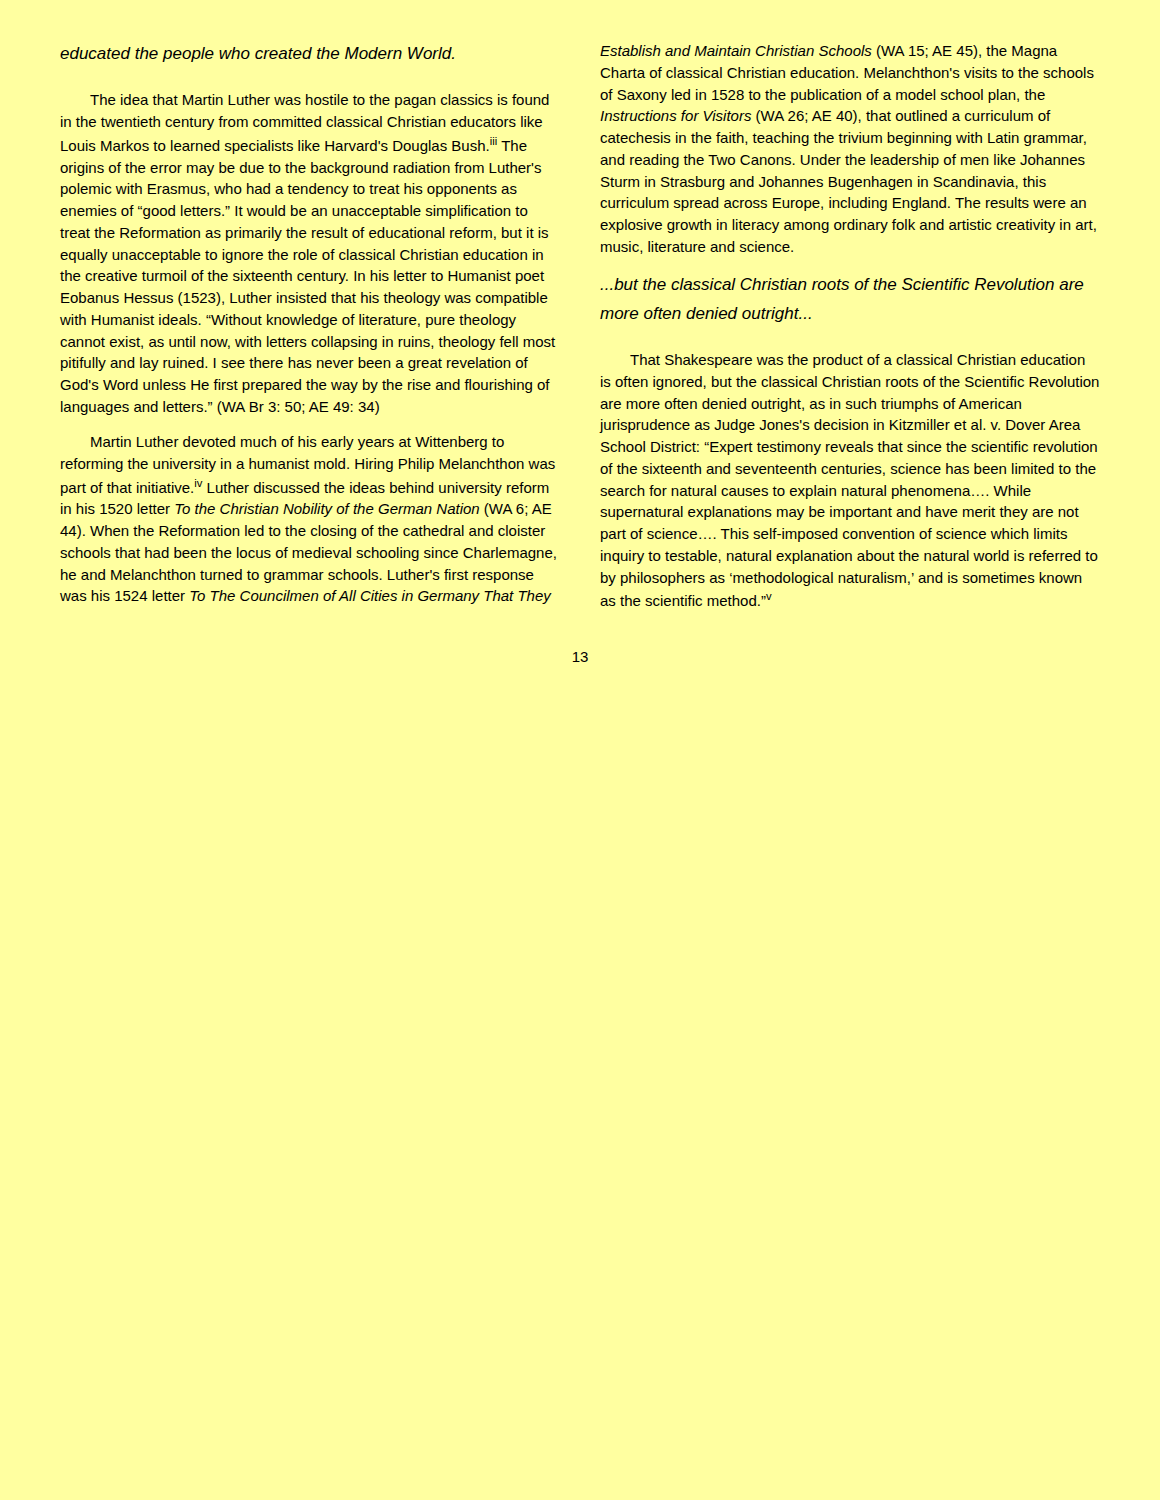educated the people who created the Modern World.
The idea that Martin Luther was hostile to the pagan classics is found in the twentieth century from committed classical Christian educators like Louis Markos to learned specialists like Harvard's Douglas Bush.iii The origins of the error may be due to the background radiation from Luther's polemic with Erasmus, who had a tendency to treat his opponents as enemies of “good letters.” It would be an unacceptable simplification to treat the Reformation as primarily the result of educational reform, but it is equally unacceptable to ignore the role of classical Christian education in the creative turmoil of the sixteenth century. In his letter to Humanist poet Eobanus Hessus (1523), Luther insisted that his theology was compatible with Humanist ideals. “Without knowledge of literature, pure theology cannot exist, as until now, with letters collapsing in ruins, theology fell most pitifully and lay ruined. I see there has never been a great revelation of God's Word unless He first prepared the way by the rise and flourishing of languages and letters.” (WA Br 3: 50; AE 49: 34)
Martin Luther devoted much of his early years at Wittenberg to reforming the university in a humanist mold. Hiring Philip Melanchthon was part of that initiative.iv Luther discussed the ideas behind university reform in his 1520 letter To the Christian Nobility of the German Nation (WA 6; AE 44). When the Reformation led to the closing of the cathedral and cloister schools that had been the locus of medieval schooling since Charlemagne, he and Melanchthon turned to grammar schools. Luther's first response was his 1524 letter To The Councilmen of All Cities in Germany That They Establish and Maintain Christian Schools (WA 15; AE 45), the Magna Charta of classical Christian education. Melanchthon's visits to the schools of Saxony led in 1528 to the publication of a model school plan, the Instructions for Visitors (WA 26; AE 40), that outlined a curriculum of catechesis in the faith, teaching the trivium beginning with Latin grammar, and reading the Two Canons. Under the leadership of men like Johannes Sturm in Strasburg and Johannes Bugenhagen in Scandinavia, this curriculum spread across Europe, including England. The results were an explosive growth in literacy among ordinary folk and artistic creativity in art, music, literature and science.
...but the classical Christian roots of the Scientific Revolution are more often denied outright...
That Shakespeare was the product of a classical Christian education is often ignored, but the classical Christian roots of the Scientific Revolution are more often denied outright, as in such triumphs of American jurisprudence as Judge Jones's decision in Kitzmiller et al. v. Dover Area School District: “Expert testimony reveals that since the scientific revolution of the sixteenth and seventeenth centuries, science has been limited to the search for natural causes to explain natural phenomena…. While supernatural explanations may be important and have merit they are not part of science…. This self-imposed convention of science which limits inquiry to testable, natural explanation about the natural world is referred to by philosophers as ‘methodological naturalism,’ and is sometimes known as the scientific method.”v
13